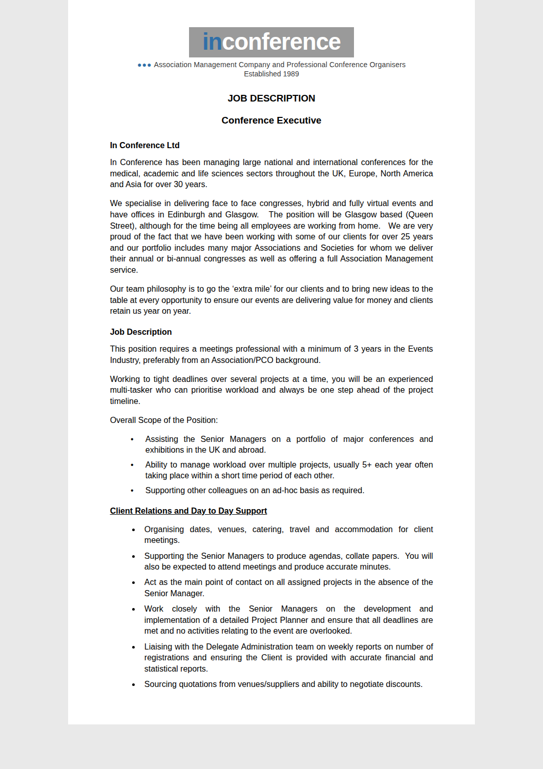in conference
●●●Association Management Company and Professional Conference Organisers
Established 1989
JOB DESCRIPTION
Conference Executive
In Conference Ltd
In Conference has been managing large national and international conferences for the medical, academic and life sciences sectors throughout the UK, Europe, North America and Asia for over 30 years.
We specialise in delivering face to face congresses, hybrid and fully virtual events and have offices in Edinburgh and Glasgow. The position will be Glasgow based (Queen Street), although for the time being all employees are working from home. We are very proud of the fact that we have been working with some of our clients for over 25 years and our portfolio includes many major Associations and Societies for whom we deliver their annual or bi-annual congresses as well as offering a full Association Management service.
Our team philosophy is to go the ‘extra mile’ for our clients and to bring new ideas to the table at every opportunity to ensure our events are delivering value for money and clients retain us year on year.
Job Description
This position requires a meetings professional with a minimum of 3 years in the Events Industry, preferably from an Association/PCO background.
Working to tight deadlines over several projects at a time, you will be an experienced multi-tasker who can prioritise workload and always be one step ahead of the project timeline.
Overall Scope of the Position:
Assisting the Senior Managers on a portfolio of major conferences and exhibitions in the UK and abroad.
Ability to manage workload over multiple projects, usually 5+ each year often taking place within a short time period of each other.
Supporting other colleagues on an ad-hoc basis as required.
Client Relations and Day to Day Support
Organising dates, venues, catering, travel and accommodation for client meetings.
Supporting the Senior Managers to produce agendas, collate papers. You will also be expected to attend meetings and produce accurate minutes.
Act as the main point of contact on all assigned projects in the absence of the Senior Manager.
Work closely with the Senior Managers on the development and implementation of a detailed Project Planner and ensure that all deadlines are met and no activities relating to the event are overlooked.
Liaising with the Delegate Administration team on weekly reports on number of registrations and ensuring the Client is provided with accurate financial and statistical reports.
Sourcing quotations from venues/suppliers and ability to negotiate discounts.